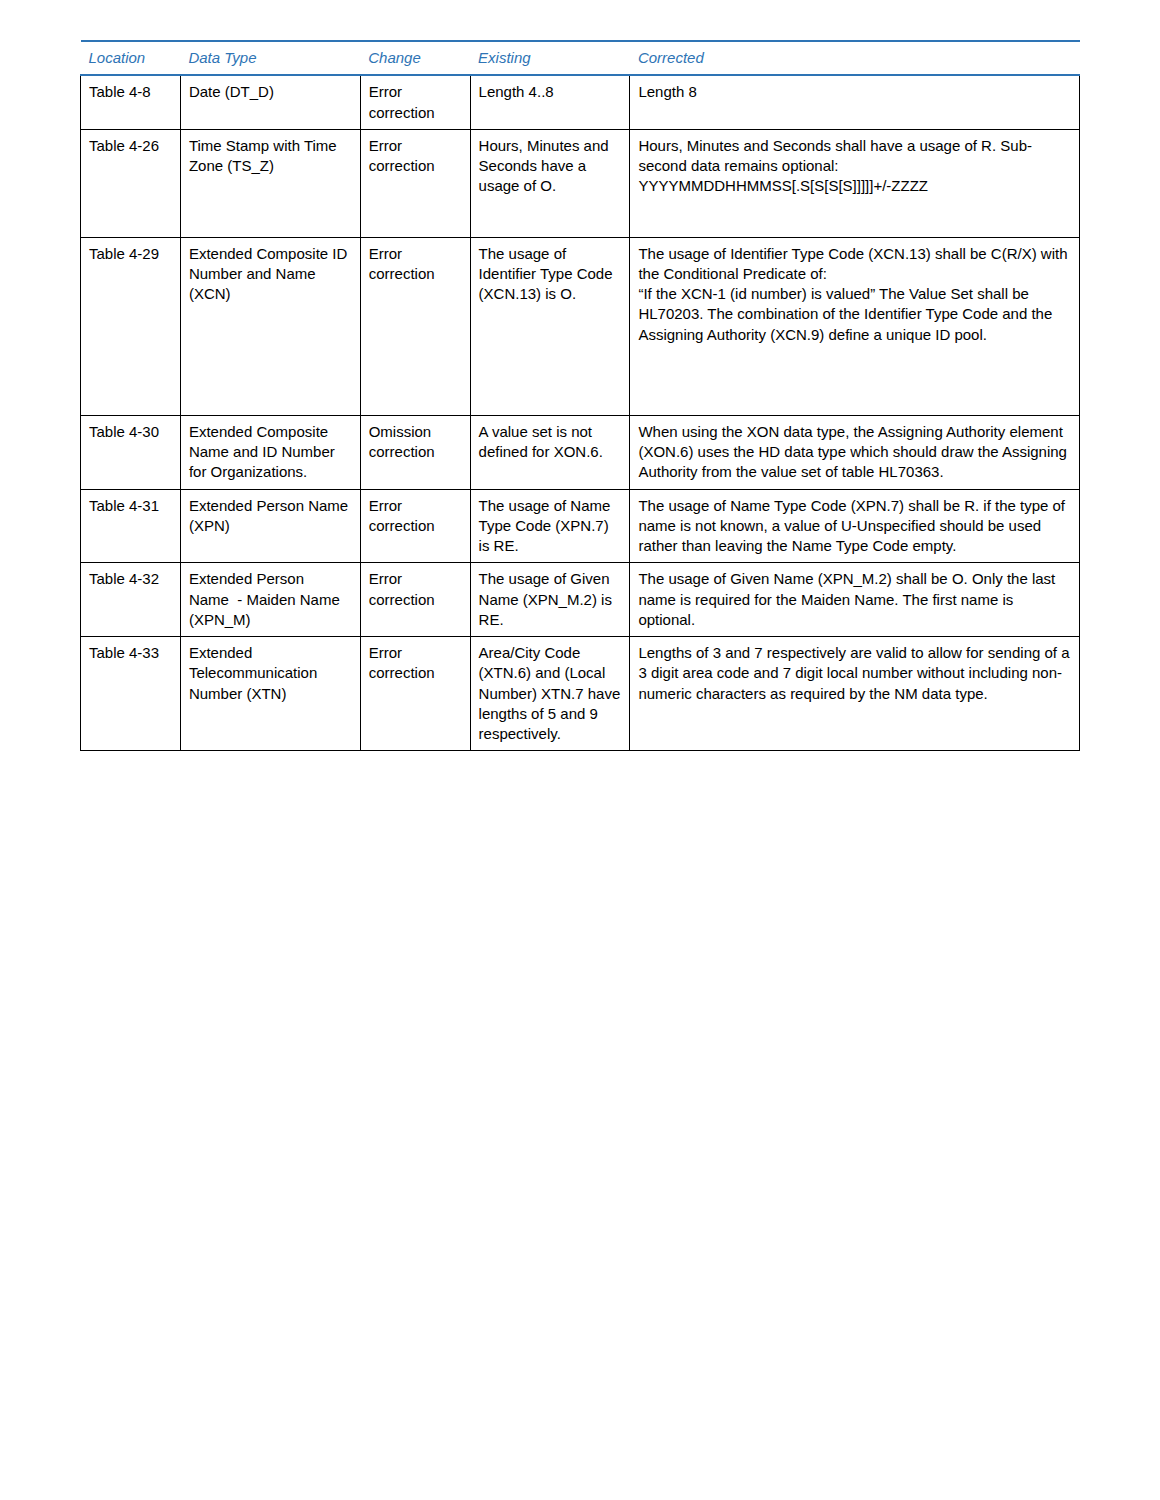| Location | Data Type | Change | Existing | Corrected |
| --- | --- | --- | --- | --- |
| Table 4-8 | Date (DT_D) | Error correction | Length 4..8 | Length 8 |
| Table 4-26 | Time Stamp with Time Zone (TS_Z) | Error correction | Hours, Minutes and Seconds have a usage of O. | Hours, Minutes and Seconds shall have a usage of R. Sub-second data remains optional: YYYYMMDDHHMMSS[.S[S[S[S]]]]]+/-ZZZZ |
| Table 4-29 | Extended Composite ID Number and Name (XCN) | Error correction | The usage of Identifier Type Code (XCN.13) is O. | The usage of Identifier Type Code (XCN.13) shall be C(R/X) with the Conditional Predicate of: “If the XCN-1 (id number) is valued” The Value Set shall be HL70203. The combination of the Identifier Type Code and the Assigning Authority (XCN.9) define a unique ID pool. |
| Table 4-30 | Extended Composite Name and ID Number for Organizations. | Omission correction | A value set is not defined for XON.6. | When using the XON data type, the Assigning Authority element (XON.6) uses the HD data type which should draw the Assigning Authority from the value set of table HL70363. |
| Table 4-31 | Extended Person Name (XPN) | Error correction | The usage of Name Type Code (XPN.7) is RE. | The usage of Name Type Code (XPN.7) shall be R. if the type of name is not known, a value of U-Unspecified should be used rather than leaving the Name Type Code empty. |
| Table 4-32 | Extended Person Name - Maiden Name (XPN_M) | Error correction | The usage of Given Name (XPN_M.2) is RE. | The usage of Given Name (XPN_M.2) shall be O. Only the last name is required for the Maiden Name. The first name is optional. |
| Table 4-33 | Extended Telecommunication Number (XTN) | Error correction | Area/City Code (XTN.6) and (Local Number) XTN.7 have lengths of 5 and 9 respectively. | Lengths of 3 and 7 respectively are valid to allow for sending of a 3 digit area code and 7 digit local number without including non-numeric characters as required by the NM data type. |